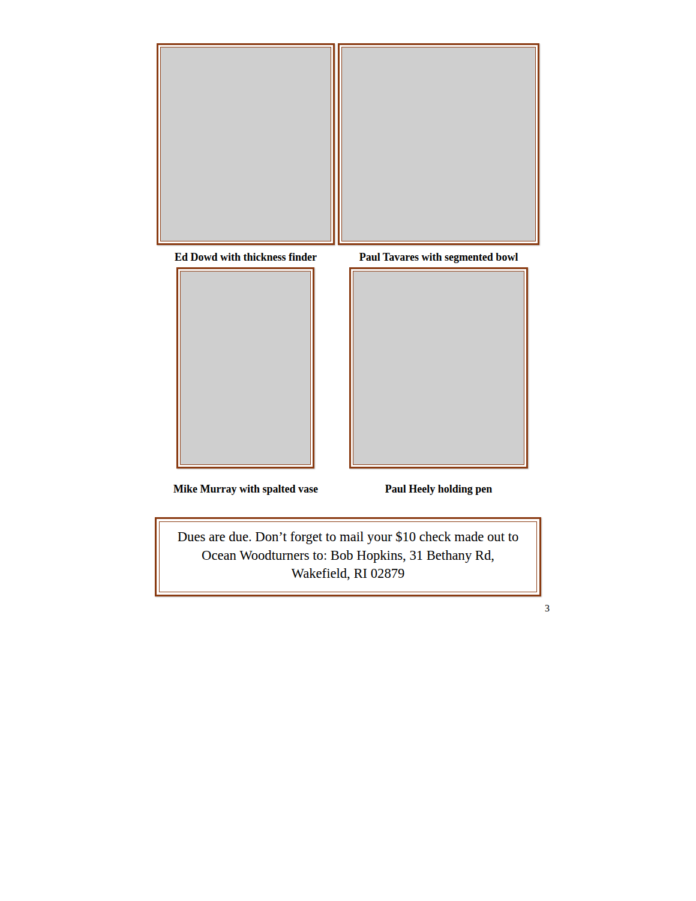| Ed Dowd with thickness finder | Paul Tavares with segmented bowl |
| Mike Murray with spalted vase | Paul Heely holding pen |
Dues are due. Don’t forget to mail your $10 check made out to Ocean Woodturners to: Bob Hopkins, 31 Bethany Rd, Wakefield, RI 02879
3